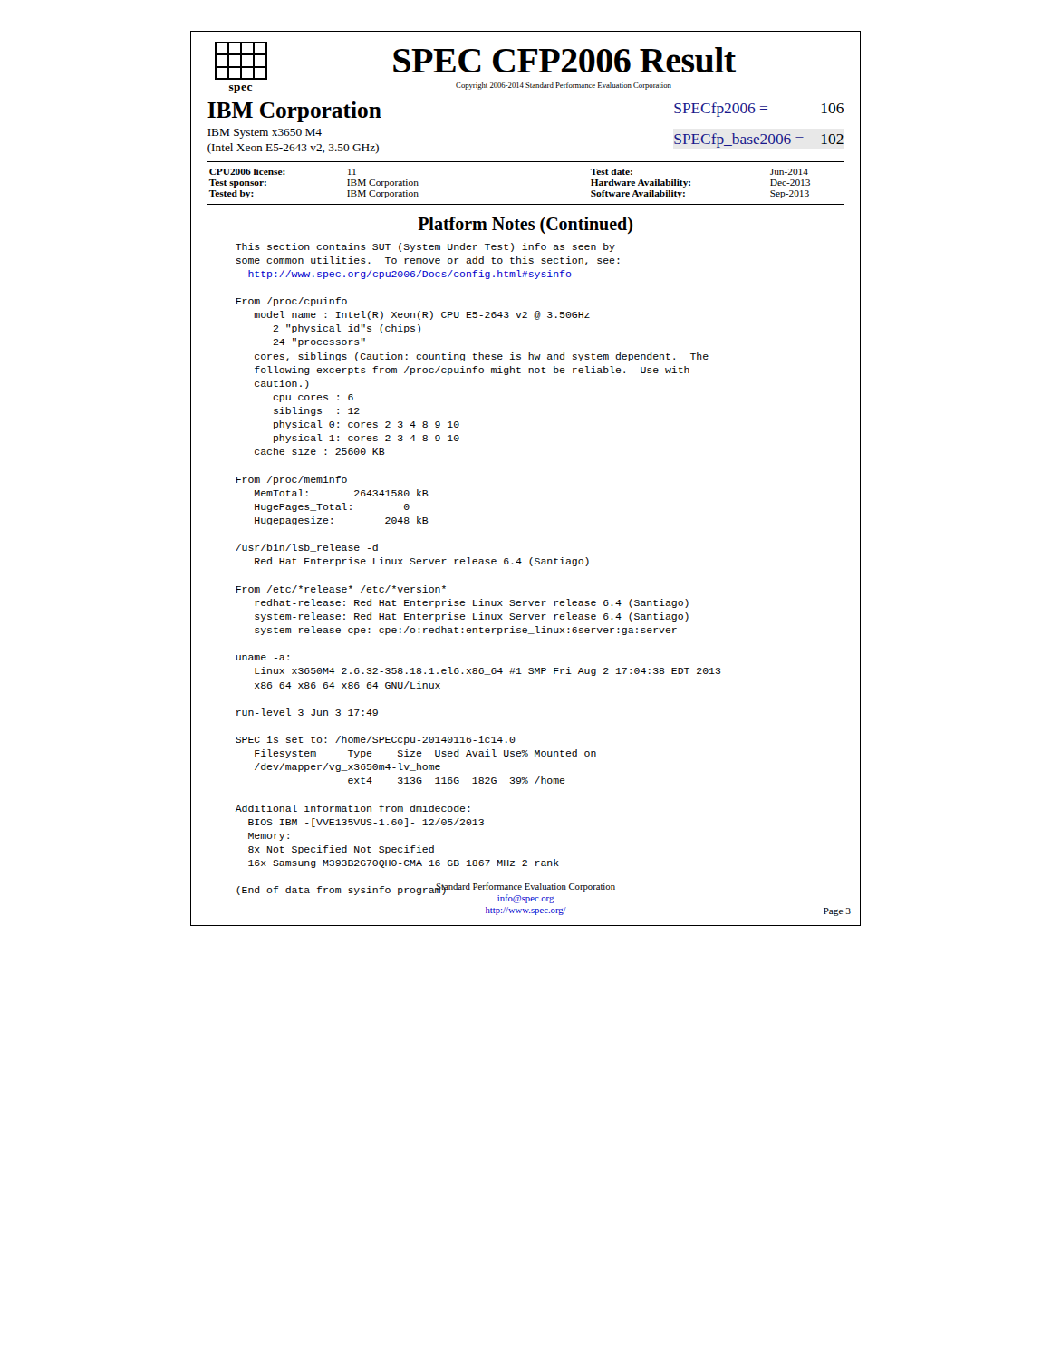spec
SPEC CFP2006 Result
Copyright 2006-2014 Standard Performance Evaluation Corporation
IBM Corporation
IBM System x3650 M4
(Intel Xeon E5-2643 v2, 3.50 GHz)
SPECfp2006 = 106
SPECfp_base2006 = 102
| CPU2006 license: | 11 | | Test date: | Jun-2014 |
| Test sponsor: | IBM Corporation | | Hardware Availability: | Dec-2013 |
| Tested by: | IBM Corporation | | Software Availability: | Sep-2013 |
Platform Notes (Continued)
  This section contains SUT (System Under Test) info as seen by
  some common utilities.  To remove or add to this section, see:
    http://www.spec.org/cpu2006/Docs/config.html#sysinfo

  From /proc/cpuinfo
     model name : Intel(R) Xeon(R) CPU E5-2643 v2 @ 3.50GHz
        2 "physical id"s (chips)
        24 "processors"
     cores, siblings (Caution: counting these is hw and system dependent.  The
     following excerpts from /proc/cpuinfo might not be reliable.  Use with
     caution.)
        cpu cores : 6
        siblings  : 12
        physical 0: cores 2 3 4 8 9 10
        physical 1: cores 2 3 4 8 9 10
     cache size : 25600 KB

  From /proc/meminfo
     MemTotal:       264341580 kB
     HugePages_Total:        0
     Hugepagesize:        2048 kB

  /usr/bin/lsb_release -d
     Red Hat Enterprise Linux Server release 6.4 (Santiago)

  From /etc/*release* /etc/*version*
     redhat-release: Red Hat Enterprise Linux Server release 6.4 (Santiago)
     system-release: Red Hat Enterprise Linux Server release 6.4 (Santiago)
     system-release-cpe: cpe:/o:redhat:enterprise_linux:6server:ga:server

  uname -a:
     Linux x3650M4 2.6.32-358.18.1.el6.x86_64 #1 SMP Fri Aug 2 17:04:38 EDT 2013
     x86_64 x86_64 x86_64 GNU/Linux

  run-level 3 Jun 3 17:49

  SPEC is set to: /home/SPECcpu-20140116-ic14.0
     Filesystem     Type    Size  Used Avail Use% Mounted on
     /dev/mapper/vg_x3650m4-lv_home
                    ext4    313G  116G  182G  39% /home

  Additional information from dmidecode:
    BIOS IBM -[VVE135VUS-1.60]- 12/05/2013
    Memory:
    8x Not Specified Not Specified
    16x Samsung M393B2G70QH0-CMA 16 GB 1867 MHz 2 rank

  (End of data from sysinfo program)
Standard Performance Evaluation Corporation
info@spec.org
http://www.spec.org/ Page 3